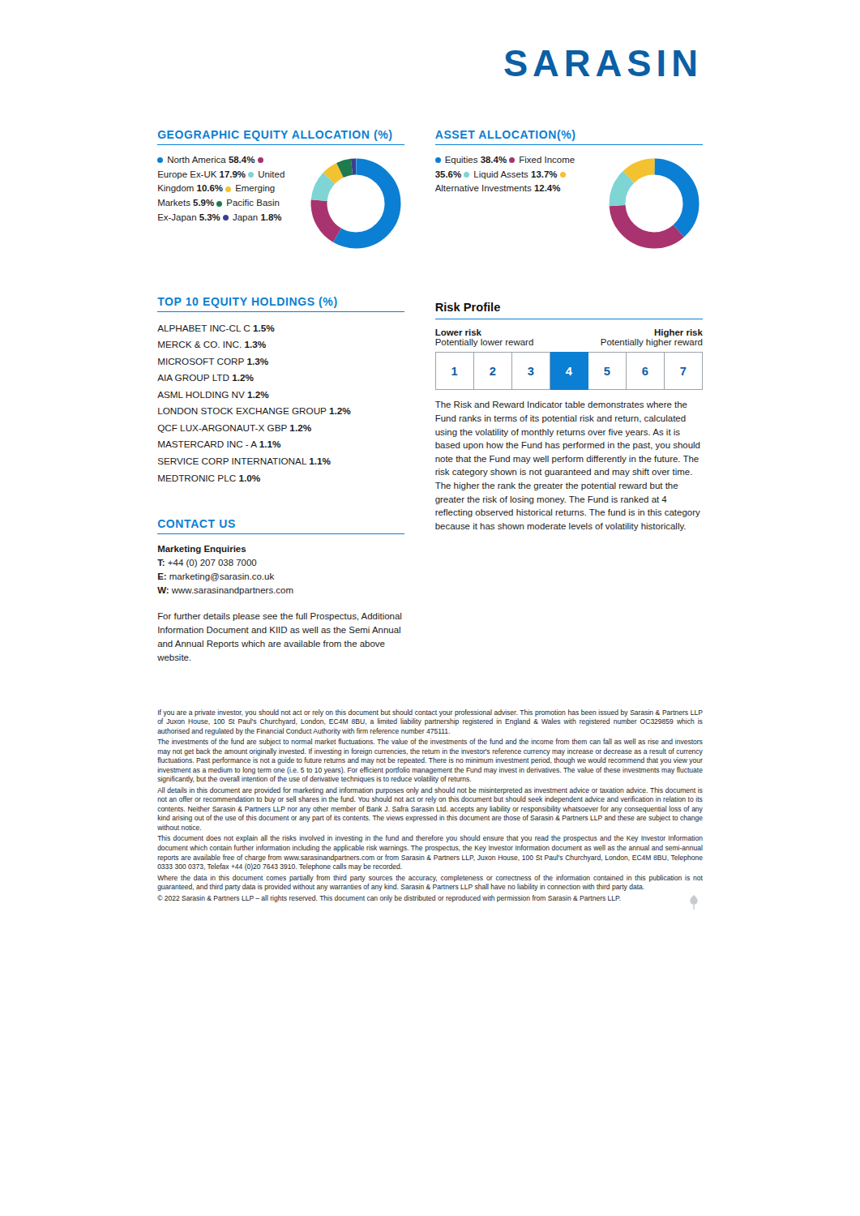SARASIN
Geographic Equity Allocation (%)
North America 58.4%
Europe Ex-UK 17.9%
United Kingdom 10.6%
Emerging Markets 5.9%
Pacific Basin Ex-Japan 5.3%
Japan 1.8%
Top 10 Equity Holdings (%)
ALPHABET INC-CL C 1.5%
MERCK & CO. INC. 1.3%
MICROSOFT CORP 1.3%
AIA GROUP LTD 1.2%
ASML HOLDING NV 1.2%
LONDON STOCK EXCHANGE GROUP 1.2%
QCF LUX-ARGONAUT-X GBP 1.2%
MASTERCARD INC - A 1.1%
SERVICE CORP INTERNATIONAL 1.1%
MEDTRONIC PLC 1.0%
Contact Us
Marketing Enquiries
T: +44 (0) 207 038 7000
E: marketing@sarasin.co.uk
W: www.sarasinandpartners.com
For further details please see the full Prospectus, Additional Information Document and KIID as well as the Semi Annual and Annual Reports which are available from the above website.
Asset Allocation(%)
Equities 38.4%
Fixed Income 35.6%
Liquid Assets 13.7%
Alternative Investments 12.4%
Risk Profile
Lower risk Potentially lower reward
Higher risk Potentially higher reward
| 1 | 2 | 3 | 4 | 5 | 6 | 7 |
The Risk and Reward Indicator table demonstrates where the Fund ranks in terms of its potential risk and return, calculated using the volatility of monthly returns over five years. As it is based upon how the Fund has performed in the past, you should note that the Fund may well perform differently in the future. The risk category shown is not guaranteed and may shift over time. The higher the rank the greater the potential reward but the greater the risk of losing money. The Fund is ranked at 4 reflecting observed historical returns. The fund is in this category because it has shown moderate levels of volatility historically.
If you are a private investor, you should not act or rely on this document but should contact your professional adviser. This promotion has been issued by Sarasin & Partners LLP of Juxon House, 100 St Paul's Churchyard, London, EC4M 8BU, a limited liability partnership registered in England & Wales with registered number OC329859 which is authorised and regulated by the Financial Conduct Authority with firm reference number 475111.
The investments of the fund are subject to normal market fluctuations. The value of the investments of the fund and the income from them can fall as well as rise and investors may not get back the amount originally invested. If investing in foreign currencies, the return in the investor's reference currency may increase or decrease as a result of currency fluctuations. Past performance is not a guide to future returns and may not be repeated. There is no minimum investment period, though we would recommend that you view your investment as a medium to long term one (i.e. 5 to 10 years). For efficient portfolio management the Fund may invest in derivatives. The value of these investments may fluctuate significantly, but the overall intention of the use of derivative techniques is to reduce volatility of returns.
All details in this document are provided for marketing and information purposes only and should not be misinterpreted as investment advice or taxation advice. This document is not an offer or recommendation to buy or sell shares in the fund. You should not act or rely on this document but should seek independent advice and verification in relation to its contents. Neither Sarasin & Partners LLP nor any other member of Bank J. Safra Sarasin Ltd. accepts any liability or responsibility whatsoever for any consequential loss of any kind arising out of the use of this document or any part of its contents. The views expressed in this document are those of Sarasin & Partners LLP and these are subject to change without notice.
This document does not explain all the risks involved in investing in the fund and therefore you should ensure that you read the prospectus and the Key Investor Information document which contain further information including the applicable risk warnings. The prospectus, the Key Investor Information document as well as the annual and semi-annual reports are available free of charge from www.sarasinandpartners.com or from Sarasin & Partners LLP, Juxon House, 100 St Paul's Churchyard, London, EC4M 8BU, Telephone 0333 300 0373, Telefax +44 (0)20 7643 3910. Telephone calls may be recorded.
Where the data in this document comes partially from third party sources the accuracy, completeness or correctness of the information contained in this publication is not guaranteed, and third party data is provided without any warranties of any kind. Sarasin & Partners LLP shall have no liability in connection with third party data.
© 2022 Sarasin & Partners LLP – all rights reserved. This document can only be distributed or reproduced with permission from Sarasin & Partners LLP.